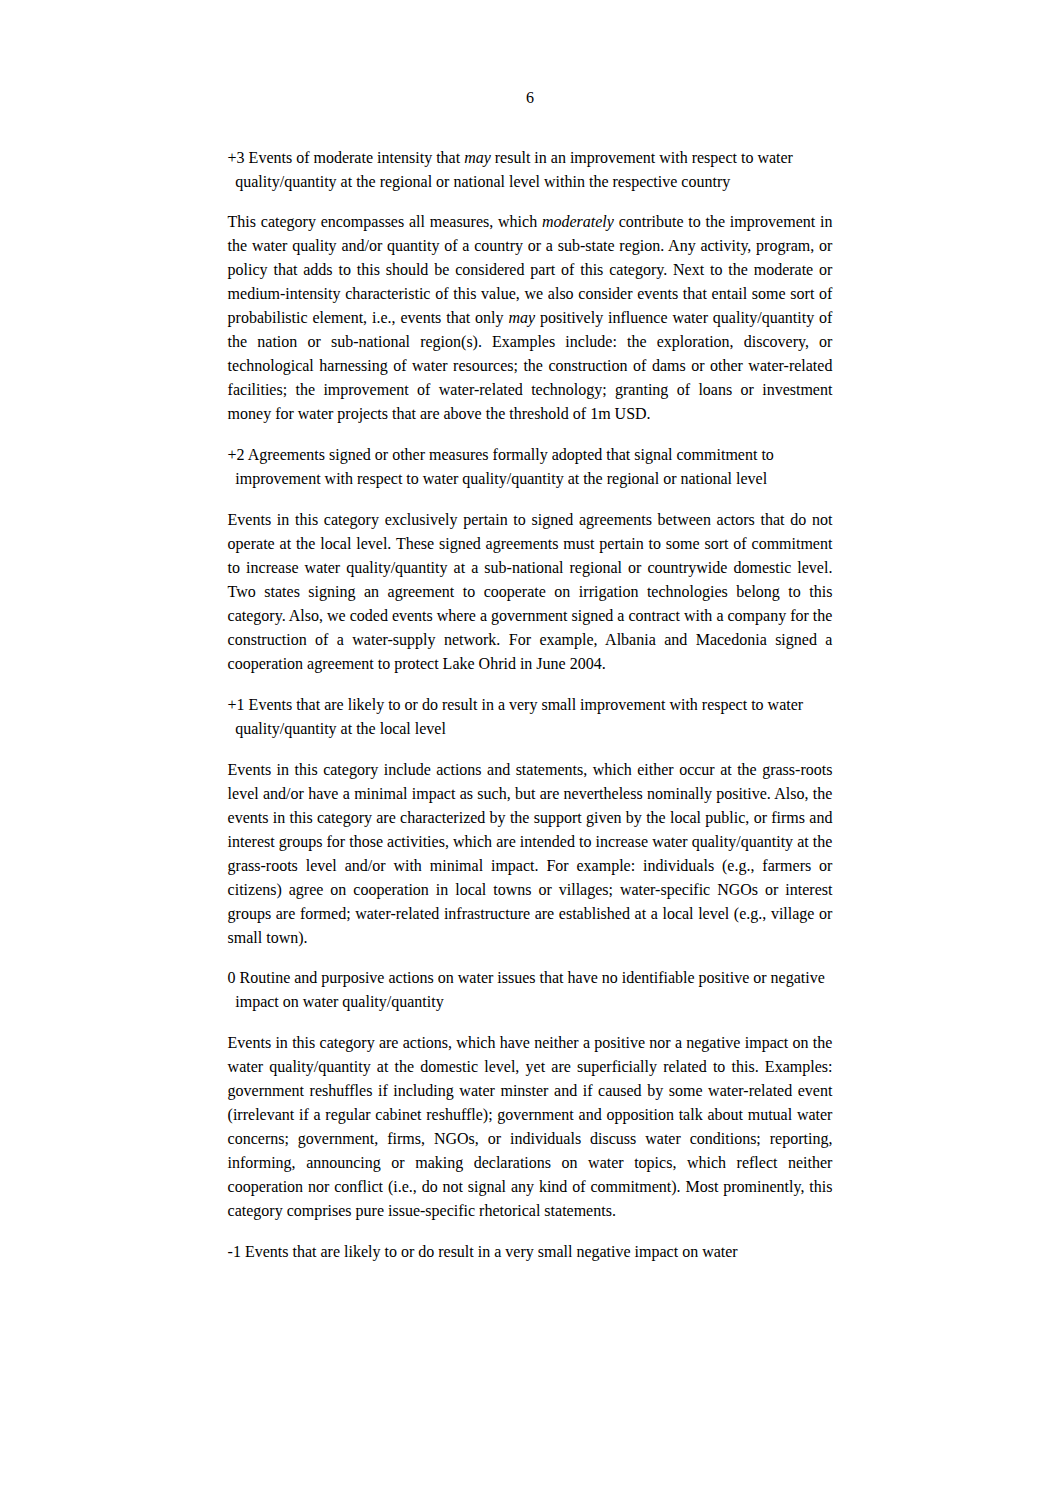6
+3 Events of moderate intensity that may result in an improvement with respect to waterquality/quantity at the regional or national level within the respective country
This category encompasses all measures, which moderately contribute to the improvement in the water quality and/or quantity of a country or a sub-state region. Any activity, program, or policy that adds to this should be considered part of this category. Next to the moderate or medium-intensity characteristic of this value, we also consider events that entail some sort of probabilistic element, i.e., events that only may positively influence water quality/quantity of the nation or sub-national region(s). Examples include: the exploration, discovery, or technological harnessing of water resources; the construction of dams or other water-related facilities; the improvement of water-related technology; granting of loans or investment money for water projects that are above the threshold of 1m USD.
+2 Agreements signed or other measures formally adopted that signal commitment toimprovement with respect to water quality/quantity at the regional or national level
Events in this category exclusively pertain to signed agreements between actors that do not operate at the local level. These signed agreements must pertain to some sort of commitment to increase water quality/quantity at a sub-national regional or countrywide domestic level. Two states signing an agreement to cooperate on irrigation technologies belong to this category. Also, we coded events where a government signed a contract with a company for the construction of a water-supply network. For example, Albania and Macedonia signed a cooperation agreement to protect Lake Ohrid in June 2004.
+1 Events that are likely to or do result in a very small improvement with respect to waterquality/quantity at the local level
Events in this category include actions and statements, which either occur at the grass-roots level and/or have a minimal impact as such, but are nevertheless nominally positive. Also, the events in this category are characterized by the support given by the local public, or firms and interest groups for those activities, which are intended to increase water quality/quantity at the grass-roots level and/or with minimal impact. For example: individuals (e.g., farmers or citizens) agree on cooperation in local towns or villages; water-specific NGOs or interest groups are formed; water-related infrastructure are established at a local level (e.g., village or small town).
0 Routine and purposive actions on water issues that have no identifiable positive or negativeimpact on water quality/quantity
Events in this category are actions, which have neither a positive nor a negative impact on the water quality/quantity at the domestic level, yet are superficially related to this. Examples: government reshuffles if including water minster and if caused by some water-related event (irrelevant if a regular cabinet reshuffle); government and opposition talk about mutual water concerns; government, firms, NGOs, or individuals discuss water conditions; reporting, informing, announcing or making declarations on water topics, which reflect neither cooperation nor conflict (i.e., do not signal any kind of commitment). Most prominently, this category comprises pure issue-specific rhetorical statements.
-1 Events that are likely to or do result in a very small negative impact on water